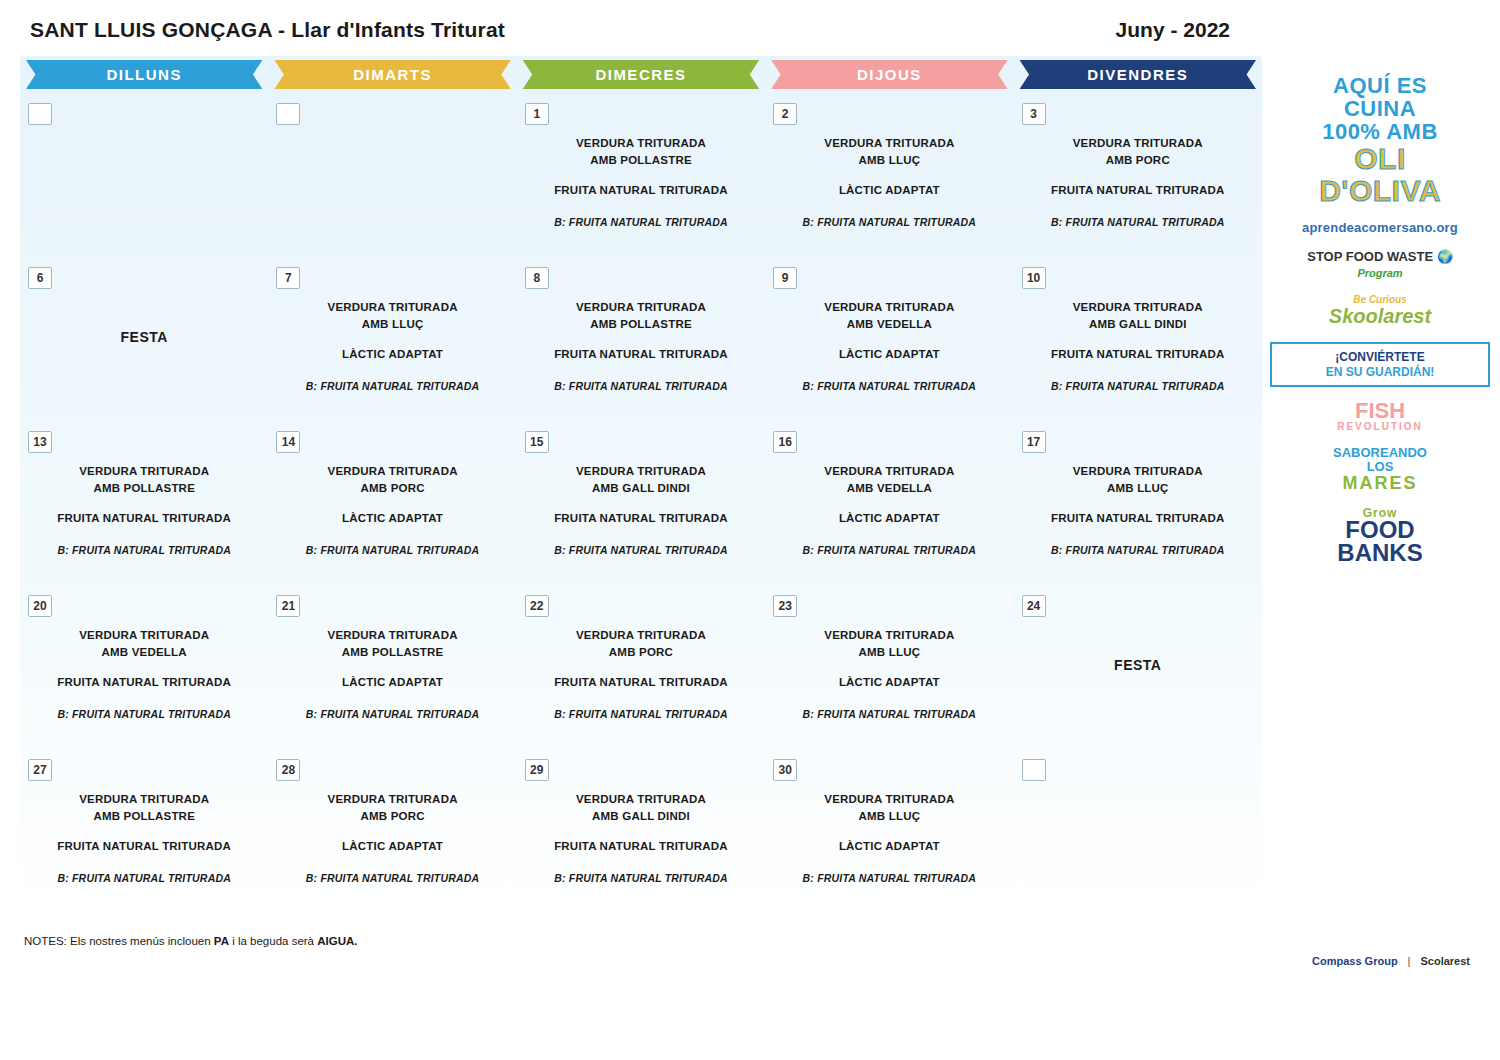SANT LLUIS GONÇAGA - Llar d'Infants Triturat
Juny - 2022
| DILLUNS | DIMARTS | DIMECRES | DIJOUS | DIVENDRES |
| --- | --- | --- | --- | --- |
| | | 1 VERDURA TRITURADA AMB POLLASTRE FRUITA NATURAL TRITURADA B: FRUITA NATURAL TRITURADA | 2 VERDURA TRITURADA AMB LLUÇ LÀCTIC ADAPTAT B: FRUITA NATURAL TRITURADA | 3 VERDURA TRITURADA AMB PORC FRUITA NATURAL TRITURADA B: FRUITA NATURAL TRITURADA |
| 6 FESTA | 7 VERDURA TRITURADA AMB LLUÇ LÀCTIC ADAPTAT B: FRUITA NATURAL TRITURADA | 8 VERDURA TRITURADA AMB POLLASTRE FRUITA NATURAL TRITURADA B: FRUITA NATURAL TRITURADA | 9 VERDURA TRITURADA AMB VEDELLA LÀCTIC ADAPTAT B: FRUITA NATURAL TRITURADA | 10 VERDURA TRITURADA AMB GALL DINDI FRUITA NATURAL TRITURADA B: FRUITA NATURAL TRITURADA |
| 13 VERDURA TRITURADA AMB POLLASTRE FRUITA NATURAL TRITURADA B: FRUITA NATURAL TRITURADA | 14 VERDURA TRITURADA AMB PORC LÀCTIC ADAPTAT B: FRUITA NATURAL TRITURADA | 15 VERDURA TRITURADA AMB GALL DINDI FRUITA NATURAL TRITURADA B: FRUITA NATURAL TRITURADA | 16 VERDURA TRITURADA AMB VEDELLA LÀCTIC ADAPTAT B: FRUITA NATURAL TRITURADA | 17 VERDURA TRITURADA AMB LLUÇ FRUITA NATURAL TRITURADA B: FRUITA NATURAL TRITURADA |
| 20 VERDURA TRITURADA AMB VEDELLA FRUITA NATURAL TRITURADA B: FRUITA NATURAL TRITURADA | 21 VERDURA TRITURADA AMB POLLASTRE LÀCTIC ADAPTAT B: FRUITA NATURAL TRITURADA | 22 VERDURA TRITURADA AMB PORC FRUITA NATURAL TRITURADA B: FRUITA NATURAL TRITURADA | 23 VERDURA TRITURADA AMB LLUÇ LÀCTIC ADAPTAT B: FRUITA NATURAL TRITURADA | 24 FESTA |
| 27 VERDURA TRITURADA AMB POLLASTRE FRUITA NATURAL TRITURADA B: FRUITA NATURAL TRITURADA | 28 VERDURA TRITURADA AMB PORC LÀCTIC ADAPTAT B: FRUITA NATURAL TRITURADA | 29 VERDURA TRITURADA AMB GALL DINDI FRUITA NATURAL TRITURADA B: FRUITA NATURAL TRITURADA | 30 VERDURA TRITURADA AMB LLUÇ LÀCTIC ADAPTAT B: FRUITA NATURAL TRITURADA | |
AQUÍ ES
CUINA
100% AMB
OLI
D'OLIVA
aprendeacomersano.org
STOP FOOD WASTE 🌍
Program
Be Curious Skoolarest
¡CONVIÉRTETE
EN SU GUARDIÁN!
FISHREVOLUTION
SABOREANDO
LOSMARES
Grow FOOD
BANKS
NOTES: Els nostres menús inclouen PA i la beguda serà AIGUA.
Compass Group | Scolarest